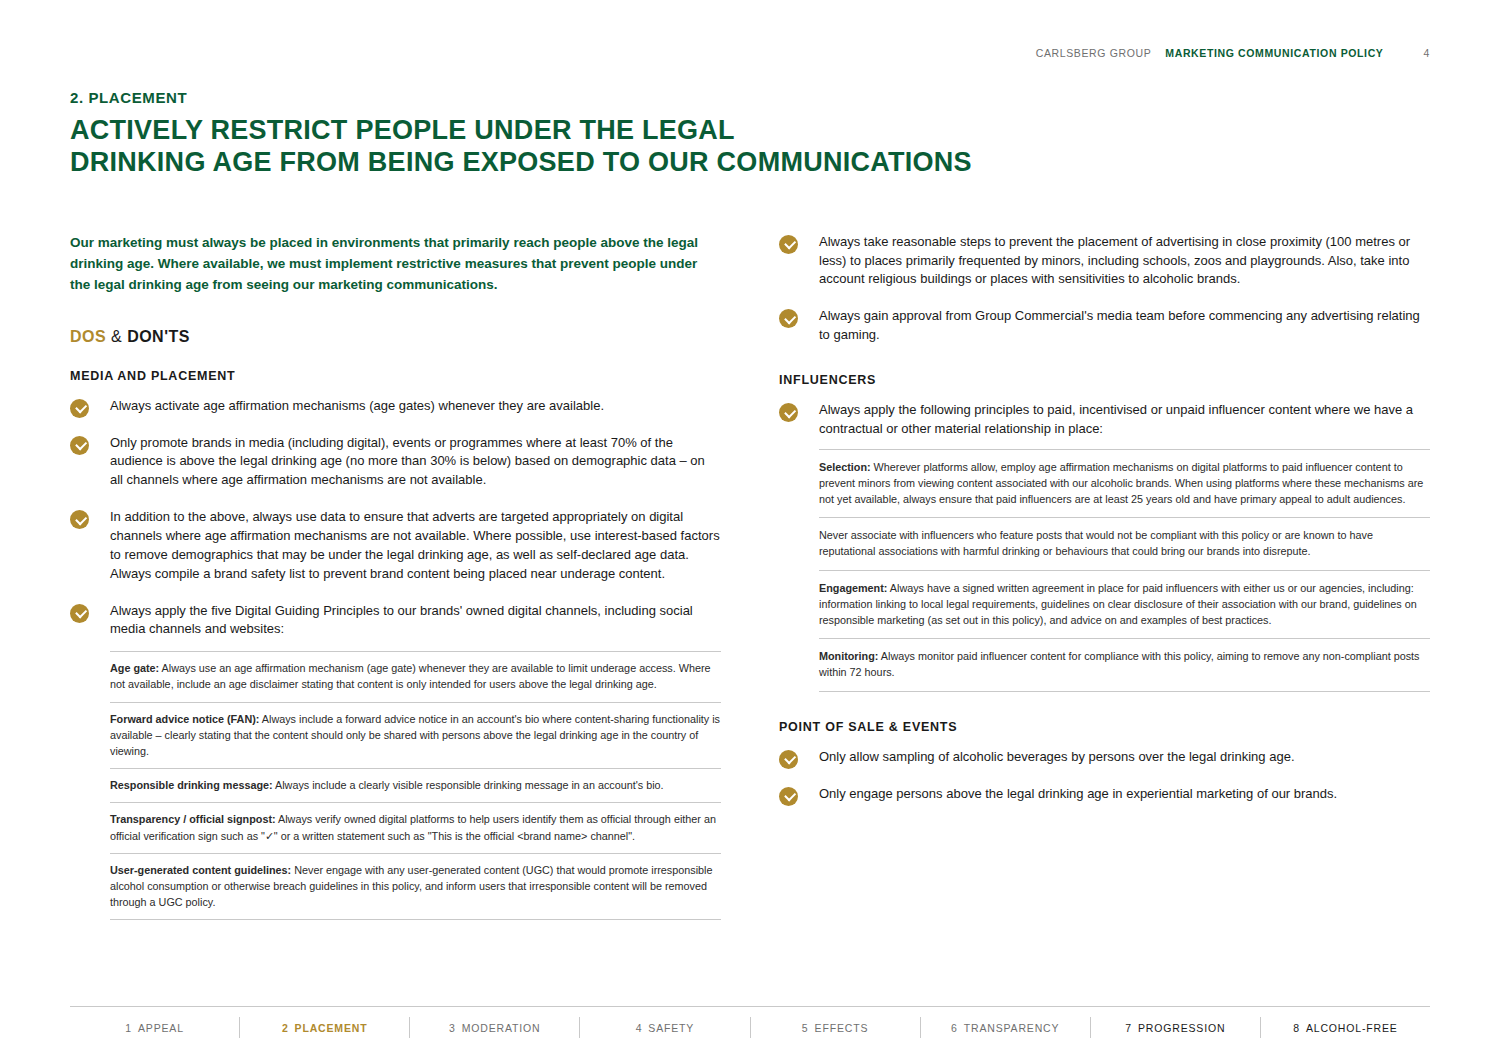CARLSBERG GROUP MARKETING COMMUNICATION POLICY 4
2. PLACEMENT
Actively restrict people under the legal
drinking age from being exposed to our communications
Our marketing must always be placed in environments that primarily reach people above the legal drinking age. Where available, we must implement restrictive measures that prevent people under the legal drinking age from seeing our marketing communications.
DOS & DON'TS
Media and placement
Always activate age affirmation mechanisms (age gates) whenever they are available.
Only promote brands in media (including digital), events or programmes where at least 70% of the audience is above the legal drinking age (no more than 30% is below) based on demographic data – on all channels where age affirmation mechanisms are not available.
In addition to the above, always use data to ensure that adverts are targeted appropriately on digital channels where age affirmation mechanisms are not available. Where possible, use interest-based factors to remove demographics that may be under the legal drinking age, as well as self-declared age data. Always compile a brand safety list to prevent brand content being placed near underage content.
Always apply the five Digital Guiding Principles to our brands' owned digital channels, including social media channels and websites:
Age gate: Always use an age affirmation mechanism (age gate) whenever they are available to limit underage access. Where not available, include an age disclaimer stating that content is only intended for users above the legal drinking age.
Forward advice notice (FAN): Always include a forward advice notice in an account's bio where content-sharing functionality is available – clearly stating that the content should only be shared with persons above the legal drinking age in the country of viewing.
Responsible drinking message: Always include a clearly visible responsible drinking message in an account's bio.
Transparency / official signpost: Always verify owned digital platforms to help users identify them as official through either an official verification sign such as "✓" or a written statement such as "This is the official <brand name> channel".
User-generated content guidelines: Never engage with any user-generated content (UGC) that would promote irresponsible alcohol consumption or otherwise breach guidelines in this policy, and inform users that irresponsible content will be removed through a UGC policy.
Always take reasonable steps to prevent the placement of advertising in close proximity (100 metres or less) to places primarily frequented by minors, including schools, zoos and playgrounds. Also, take into account religious buildings or places with sensitivities to alcoholic brands.
Always gain approval from Group Commercial's media team before commencing any advertising relating to gaming.
Influencers
Always apply the following principles to paid, incentivised or unpaid influencer content where we have a contractual or other material relationship in place:
Selection: Wherever platforms allow, employ age affirmation mechanisms on digital platforms to paid influencer content to prevent minors from viewing content associated with our alcoholic brands. When using platforms where these mechanisms are not yet available, always ensure that paid influencers are at least 25 years old and have primary appeal to adult audiences.
Never associate with influencers who feature posts that would not be compliant with this policy or are known to have reputational associations with harmful drinking or behaviours that could bring our brands into disrepute.
Engagement: Always have a signed written agreement in place for paid influencers with either us or our agencies, including: information linking to local legal requirements, guidelines on clear disclosure of their association with our brand, guidelines on responsible marketing (as set out in this policy), and advice on and examples of best practices.
Monitoring: Always monitor paid influencer content for compliance with this policy, aiming to remove any non-compliant posts within 72 hours.
Point of sale & events
Only allow sampling of alcoholic beverages by persons over the legal drinking age.
Only engage persons above the legal drinking age in experiential marketing of our brands.
1 APPEAL
2 PLACEMENT
3 MODERATION
4 SAFETY
5 EFFECTS
6 TRANSPARENCY
7 PROGRESSION
8 ALCOHOL-FREE